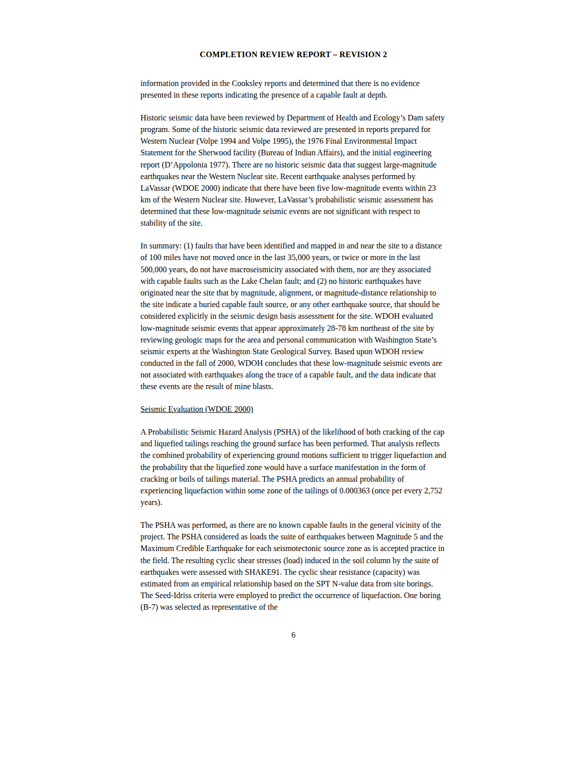COMPLETION REVIEW REPORT – REVISION 2
information provided in the Cooksley reports and determined that there is no evidence presented in these reports indicating the presence of a capable fault at depth.
Historic seismic data have been reviewed by Department of Health and Ecology’s Dam safety program. Some of the historic seismic data reviewed are presented in reports prepared for Western Nuclear (Volpe 1994 and Volpe 1995), the 1976 Final Environmental Impact Statement for the Sherwood facility (Bureau of Indian Affairs), and the initial engineering report (D’Appolonia 1977). There are no historic seismic data that suggest large-magnitude earthquakes near the Western Nuclear site. Recent earthquake analyses performed by LaVassar (WDOE 2000) indicate that there have been five low-magnitude events within 23 km of the Western Nuclear site. However, LaVassar’s probabilistic seismic assessment has determined that these low-magnitude seismic events are not significant with respect to stability of the site.
In summary: (1) faults that have been identified and mapped in and near the site to a distance of 100 miles have not moved once in the last 35,000 years, or twice or more in the last 500,000 years, do not have macroseismicity associated with them, nor are they associated with capable faults such as the Lake Chelan fault; and (2) no historic earthquakes have originated near the site that by magnitude, alignment, or magnitude-distance relationship to the site indicate a buried capable fault source, or any other earthquake source, that should be considered explicitly in the seismic design basis assessment for the site. WDOH evaluated low-magnitude seismic events that appear approximately 28-78 km northeast of the site by reviewing geologic maps for the area and personal communication with Washington State’s seismic experts at the Washington State Geological Survey. Based upon WDOH review conducted in the fall of 2000, WDOH concludes that these low-magnitude seismic events are not associated with earthquakes along the trace of a capable fault, and the data indicate that these events are the result of mine blasts.
Seismic Evaluation (WDOE 2000)
A Probabilistic Seismic Hazard Analysis (PSHA) of the likelihood of both cracking of the cap and liquefied tailings reaching the ground surface has been performed. That analysis reflects the combined probability of experiencing ground motions sufficient to trigger liquefaction and the probability that the liquefied zone would have a surface manifestation in the form of cracking or boils of tailings material. The PSHA predicts an annual probability of experiencing liquefaction within some zone of the tailings of 0.000363 (once per every 2,752 years).
The PSHA was performed, as there are no known capable faults in the general vicinity of the project. The PSHA considered as loads the suite of earthquakes between Magnitude 5 and the Maximum Credible Earthquake for each seismotectonic source zone as is accepted practice in the field. The resulting cyclic shear stresses (load) induced in the soil column by the suite of earthquakes were assessed with SHAKE91. The cyclic shear resistance (capacity) was estimated from an empirical relationship based on the SPT N-value data from site borings. The Seed-Idriss criteria were employed to predict the occurrence of liquefaction. One boring (B-7) was selected as representative of the
6